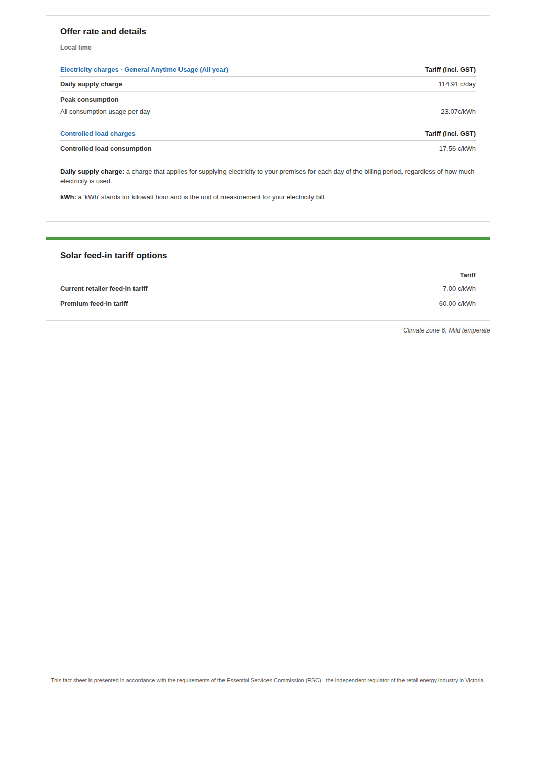Offer rate and details
Local time
| Electricity charges - General Anytime Usage (All year) | Tariff (incl. GST) |
| --- | --- |
| Daily supply charge | 114.91 c/day |
| Peak consumption | |
| All consumption usage per day | 23.07c/kWh |
| Controlled load charges | Tariff (incl. GST) |
| Controlled load consumption | 17.56 c/kWh |
Daily supply charge: a charge that applies for supplying electricity to your premises for each day of the billing period, regardless of how much electricity is used.
kWh: a 'kWh' stands for kilowatt hour and is the unit of measurement for your electricity bill.
Solar feed-in tariff options
| | Tariff |
| --- | --- |
| Current retailer feed-in tariff | 7.00 c/kWh |
| Premium feed-in tariff | 60.00 c/kWh |
Climate zone 6: Mild temperate
This fact sheet is presented in accordance with the requirements of the Essential Services Commission (ESC) - the independent regulator of the retail energy industry in Victoria.